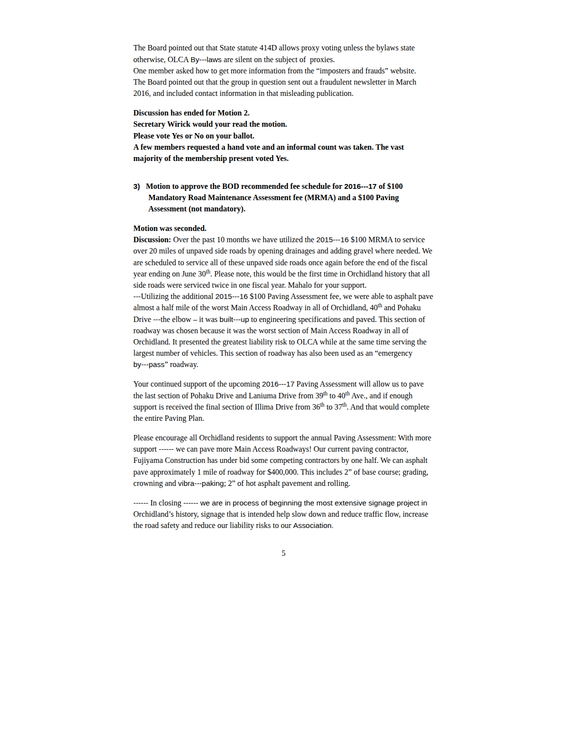The Board pointed out that State statute 414D allows proxy voting unless the bylaws state otherwise, OLCA By‑‑‑laws are silent on the subject of proxies.
One member asked how to get more information from the “imposters and frauds” website.
The Board pointed out that the group in question sent out a fraudulent newsletter in March 2016, and included contact information in that misleading publication.
Discussion has ended for Motion 2.
Secretary Wirick would your read the motion.
Please vote Yes or No on your ballot.
A few members requested a hand vote and an informal count was taken. The vast majority of the membership present voted Yes.
3) Motion to approve the BOD recommended fee schedule for 2016‑‑‑17 of $100 Mandatory Road Maintenance Assessment fee (MRMA) and a $100 Paving Assessment (not mandatory).
Motion was seconded.
Discussion: Over the past 10 months we have utilized the 2015‑‑‑16 $100 MRMA to service over 20 miles of unpaved side roads by opening drainages and adding gravel where needed. We are scheduled to service all of these unpaved side roads once again before the end of the fiscal year ending on June 30th. Please note, this would be the first time in Orchidland history that all side roads were serviced twice in one fiscal year. Mahalo for your support.
‑‑‑Utilizing the additional 2015‑‑‑16 $100 Paving Assessment fee, we were able to asphalt pave almost a half mile of the worst Main Access Roadway in all of Orchidland, 40th and Pohaku Drive ‑‑‑the elbow – it was built‑‑‑up to engineering specifications and paved. This section of roadway was chosen because it was the worst section of Main Access Roadway in all of Orchidland. It presented the greatest liability risk to OLCA while at the same time serving the largest number of vehicles. This section of roadway has also been used as an “emergency by‑‑‑pass” roadway.
Your continued support of the upcoming 2016‑‑‑17 Paving Assessment will allow us to pave the last section of Pohaku Drive and Laniuma Drive from 39th to 40th Ave., and if enough support is received the final section of Illima Drive from 36th to 37th. And that would complete the entire Paving Plan.
Please encourage all Orchidland residents to support the annual Paving Assessment: With more support ‑‑‑‑‑‑ we can pave more Main Access Roadways! Our current paving contractor, Fujiyama Construction has under bid some competing contractors by one half. We can asphalt pave approximately 1 mile of roadway for $400,000. This includes 2” of base course; grading, crowning and vibra‑‑‑paking; 2” of hot asphalt pavement and rolling.
‑‑‑‑‑‑ In closing ‑‑‑‑‑‑ we are in process of beginning the most extensive signage project in Orchidland’s history, signage that is intended help slow down and reduce traffic flow, increase the road safety and reduce our liability risks to our Association.
5